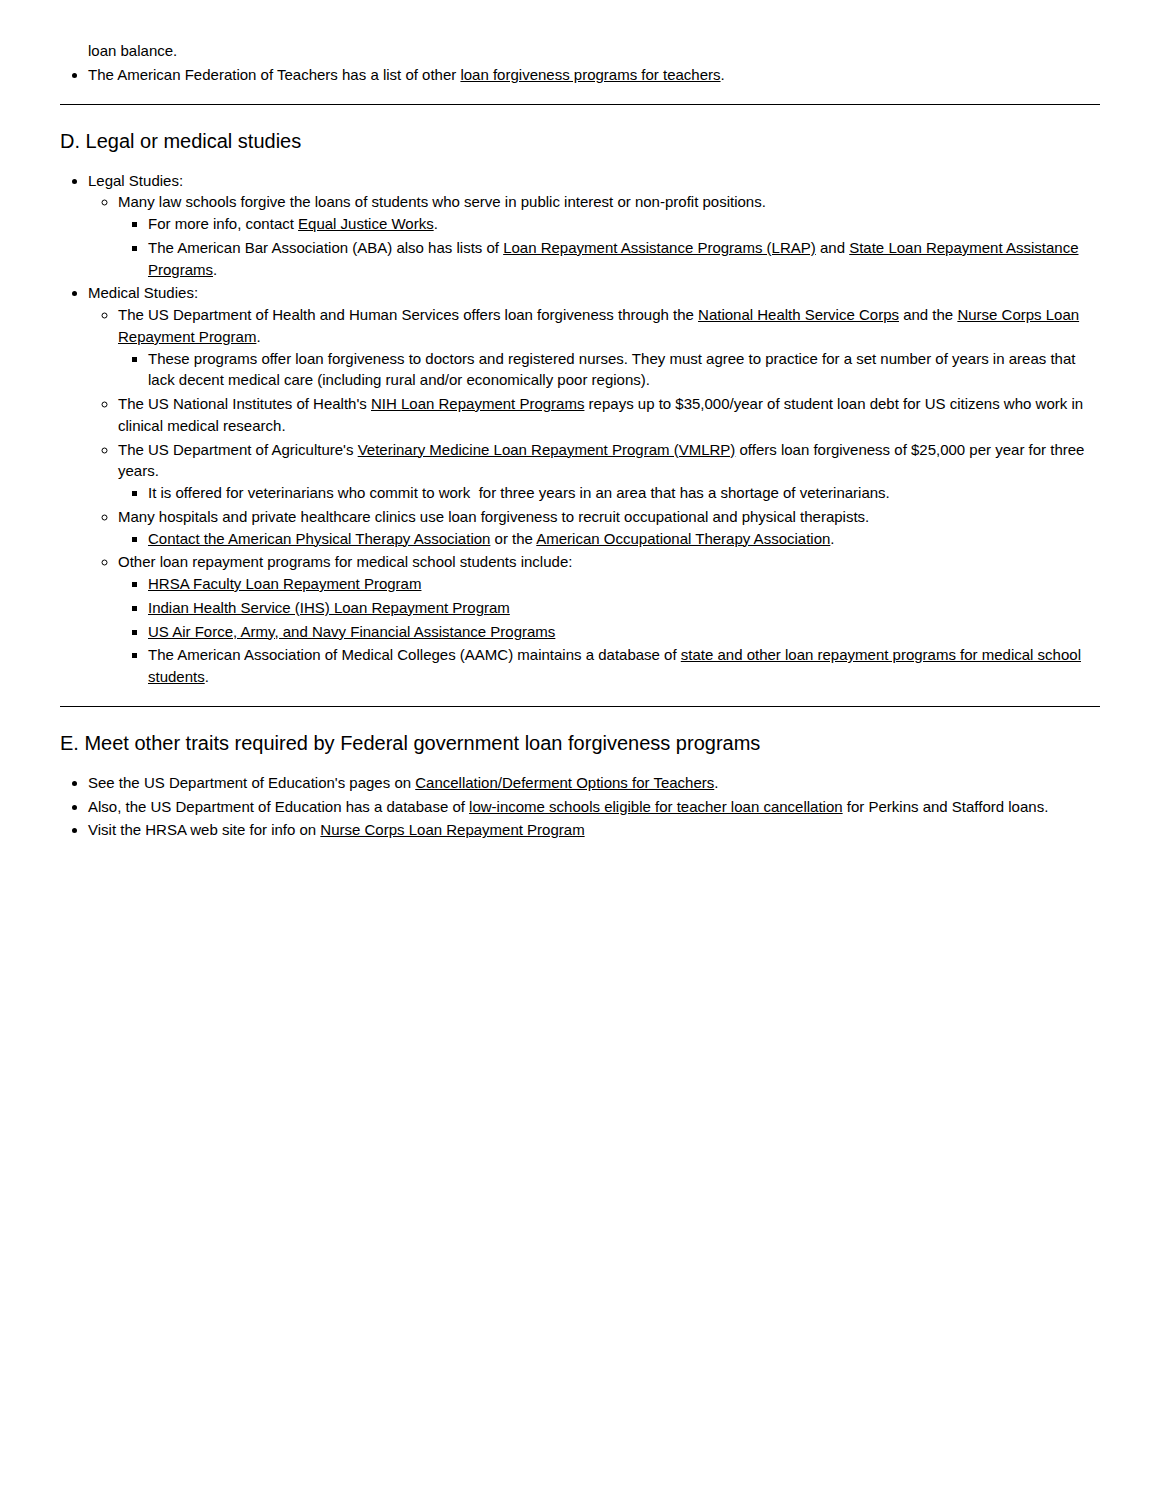loan balance.
The American Federation of Teachers has a list of other loan forgiveness programs for teachers.
D. Legal or medical studies
Legal Studies:
Many law schools forgive the loans of students who serve in public interest or non-profit positions.
For more info, contact Equal Justice Works.
The American Bar Association (ABA) also has lists of Loan Repayment Assistance Programs (LRAP) and State Loan Repayment Assistance Programs.
Medical Studies:
The US Department of Health and Human Services offers loan forgiveness through the National Health Service Corps and the Nurse Corps Loan Repayment Program.
These programs offer loan forgiveness to doctors and registered nurses. They must agree to practice for a set number of years in areas that lack decent medical care (including rural and/or economically poor regions).
The US National Institutes of Health's NIH Loan Repayment Programs repays up to $35,000/year of student loan debt for US citizens who work in clinical medical research.
The US Department of Agriculture's Veterinary Medicine Loan Repayment Program (VMLRP) offers loan forgiveness of $25,000 per year for three years.
It is offered for veterinarians who commit to work for three years in an area that has a shortage of veterinarians.
Many hospitals and private healthcare clinics use loan forgiveness to recruit occupational and physical therapists.
Contact the American Physical Therapy Association or the American Occupational Therapy Association.
Other loan repayment programs for medical school students include:
HRSA Faculty Loan Repayment Program
Indian Health Service (IHS) Loan Repayment Program
US Air Force, Army, and Navy Financial Assistance Programs
The American Association of Medical Colleges (AAMC) maintains a database of state and other loan repayment programs for medical school students.
E. Meet other traits required by Federal government loan forgiveness programs
See the US Department of Education's pages on Cancellation/Deferment Options for Teachers.
Also, the US Department of Education has a database of low-income schools eligible for teacher loan cancellation for Perkins and Stafford loans.
Visit the HRSA web site for info on Nurse Corps Loan Repayment Program